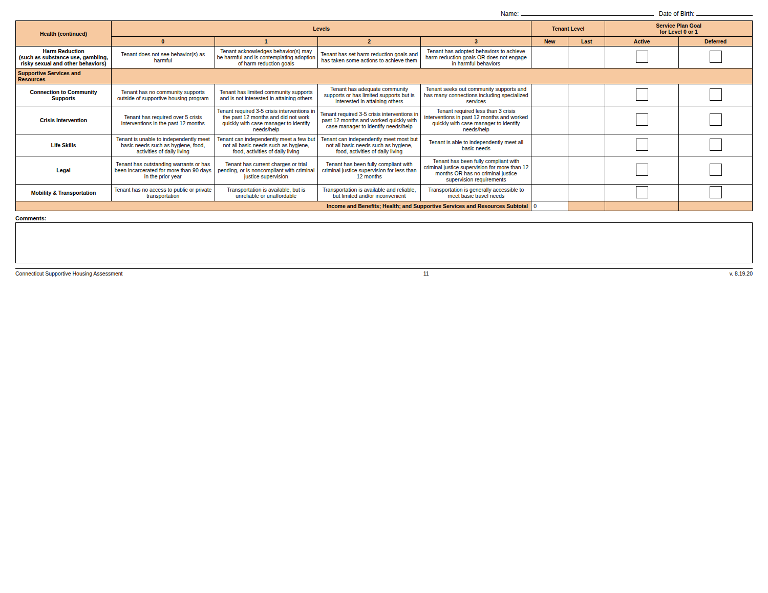Name: Date of Birth:
| Health (continued) | Levels | Tenant Level | Service Plan Goal for Level 0 or 1 |
| --- | --- | --- | --- |
| 0 | 1 | 2 | 3 | New | Last | Active | Deferred |
| Harm Reduction (such as substance use, gambling, risky sexual and other behaviors) | Tenant does not see behavior(s) as harmful | Tenant acknowledges behavior(s) may be harmful and is contemplating adoption of harm reduction goals | Tenant has set harm reduction goals and has taken some actions to achieve them | Tenant has adopted behaviors to achieve harm reduction goals OR does not engage in harmful behaviors | | | | |
| Supportive Services and Resources | |
| Connection to Community Supports | Tenant has no community supports outside of supportive housing program | Tenant has limited community supports and is not interested in attaining others | Tenant has adequate community supports or has limited supports but is interested in attaining others | Tenant seeks out community supports and has many connections including specialized services | | | | |
| Crisis Intervention | Tenant has required over 5 crisis interventions in the past 12 months | Tenant required 3-5 crisis interventions in the past 12 months and did not work quickly with case manager to identify needs/help | Tenant required 3-5 crisis interventions in past 12 months and worked quickly with case manager to identify needs/help | Tenant required less than 3 crisis interventions in past 12 months and worked quickly with case manager to identify needs/help | | | | |
| Life Skills | Tenant is unable to independently meet basic needs such as hygiene, food, activities of daily living | Tenant can independently meet a few but not all basic needs such as hygiene, food, activities of daily living | Tenant can independently meet most but not all basic needs such as hygiene, food, activities of daily living | Tenant is able to independently meet all basic needs | | | | |
| Legal | Tenant has outstanding warrants or has been incarcerated for more than 90 days in the prior year | Tenant has current charges or trial pending, or is noncompliant with criminal justice supervision | Tenant has been fully compliant with criminal justice supervision for less than 12 months | Tenant has been fully compliant with criminal justice supervision for more than 12 months OR has no criminal justice supervision requirements | | | | |
| Mobility & Transportation | Tenant has no access to public or private transportation | Transportation is available, but is unreliable or unaffordable | Transportation is available and reliable, but limited and/or inconvenient | Transportation is generally accessible to meet basic travel needs | | | | |
| Income and Benefits; Health; and Supportive Services and Resources Subtotal | 0 | | | |
Comments:
Connecticut Supportive Housing Assessment 11 v. 8.19.20